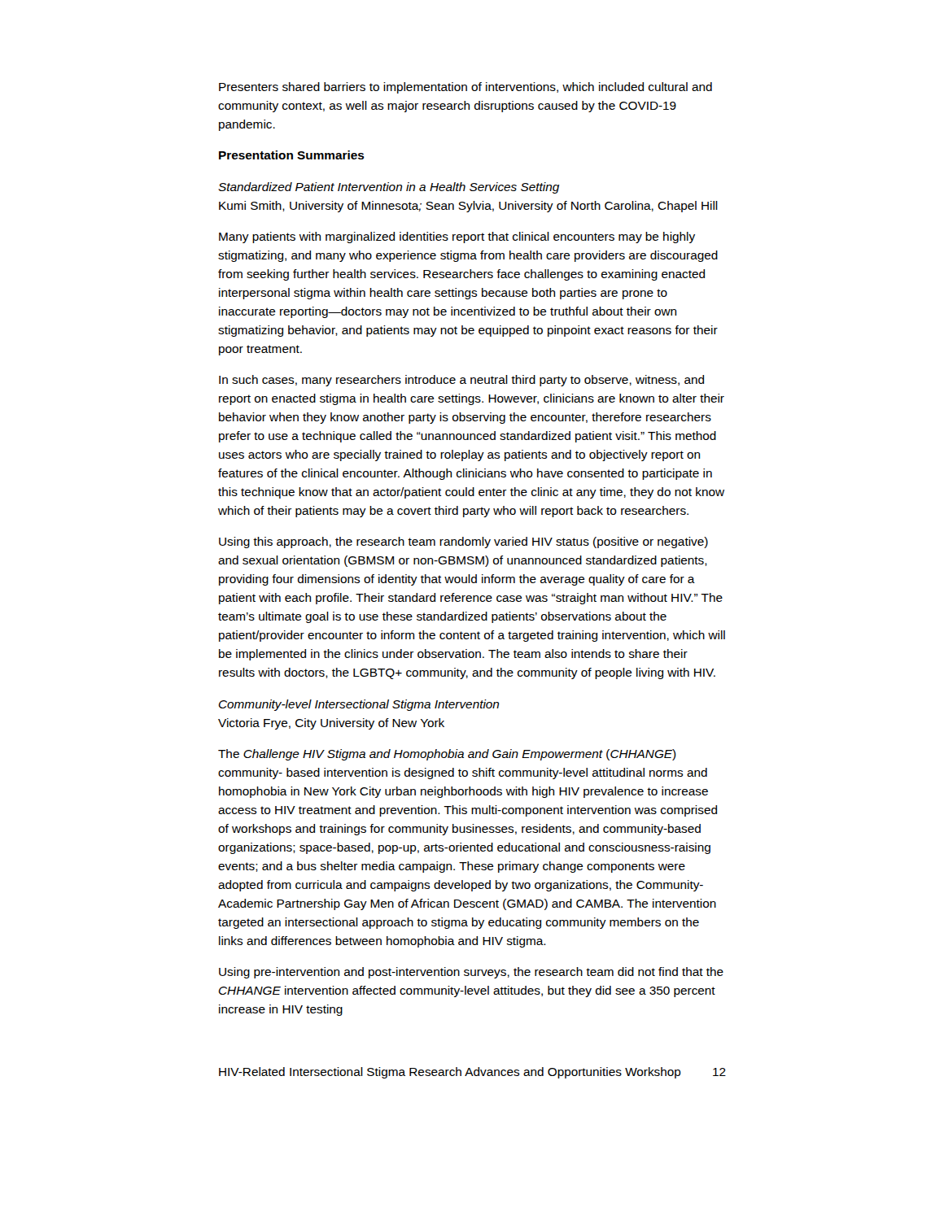Presenters shared barriers to implementation of interventions, which included cultural and community context, as well as major research disruptions caused by the COVID-19 pandemic.
Presentation Summaries
Standardized Patient Intervention in a Health Services Setting
Kumi Smith, University of Minnesota; Sean Sylvia, University of North Carolina, Chapel Hill
Many patients with marginalized identities report that clinical encounters may be highly stigmatizing, and many who experience stigma from health care providers are discouraged from seeking further health services. Researchers face challenges to examining enacted interpersonal stigma within health care settings because both parties are prone to inaccurate reporting—doctors may not be incentivized to be truthful about their own stigmatizing behavior, and patients may not be equipped to pinpoint exact reasons for their poor treatment.
In such cases, many researchers introduce a neutral third party to observe, witness, and report on enacted stigma in health care settings. However, clinicians are known to alter their behavior when they know another party is observing the encounter, therefore researchers prefer to use a technique called the “unannounced standardized patient visit.” This method uses actors who are specially trained to roleplay as patients and to objectively report on features of the clinical encounter. Although clinicians who have consented to participate in this technique know that an actor/patient could enter the clinic at any time, they do not know which of their patients may be a covert third party who will report back to researchers.
Using this approach, the research team randomly varied HIV status (positive or negative) and sexual orientation (GBMSM or non-GBMSM) of unannounced standardized patients, providing four dimensions of identity that would inform the average quality of care for a patient with each profile. Their standard reference case was “straight man without HIV.” The team’s ultimate goal is to use these standardized patients’ observations about the patient/provider encounter to inform the content of a targeted training intervention, which will be implemented in the clinics under observation. The team also intends to share their results with doctors, the LGBTQ+ community, and the community of people living with HIV.
Community-level Intersectional Stigma Intervention
Victoria Frye, City University of New York
The Challenge HIV Stigma and Homophobia and Gain Empowerment (CHHANGE) community- based intervention is designed to shift community-level attitudinal norms and homophobia in New York City urban neighborhoods with high HIV prevalence to increase access to HIV treatment and prevention. This multi-component intervention was comprised of workshops and trainings for community businesses, residents, and community-based organizations; space-based, pop-up, arts-oriented educational and consciousness-raising events; and a bus shelter media campaign. These primary change components were adopted from curricula and campaigns developed by two organizations, the Community-Academic Partnership Gay Men of African Descent (GMAD) and CAMBA. The intervention targeted an intersectional approach to stigma by educating community members on the links and differences between homophobia and HIV stigma.
Using pre-intervention and post-intervention surveys, the research team did not find that the CHHANGE intervention affected community-level attitudes, but they did see a 350 percent increase in HIV testing
HIV-Related Intersectional Stigma Research Advances and Opportunities Workshop 12